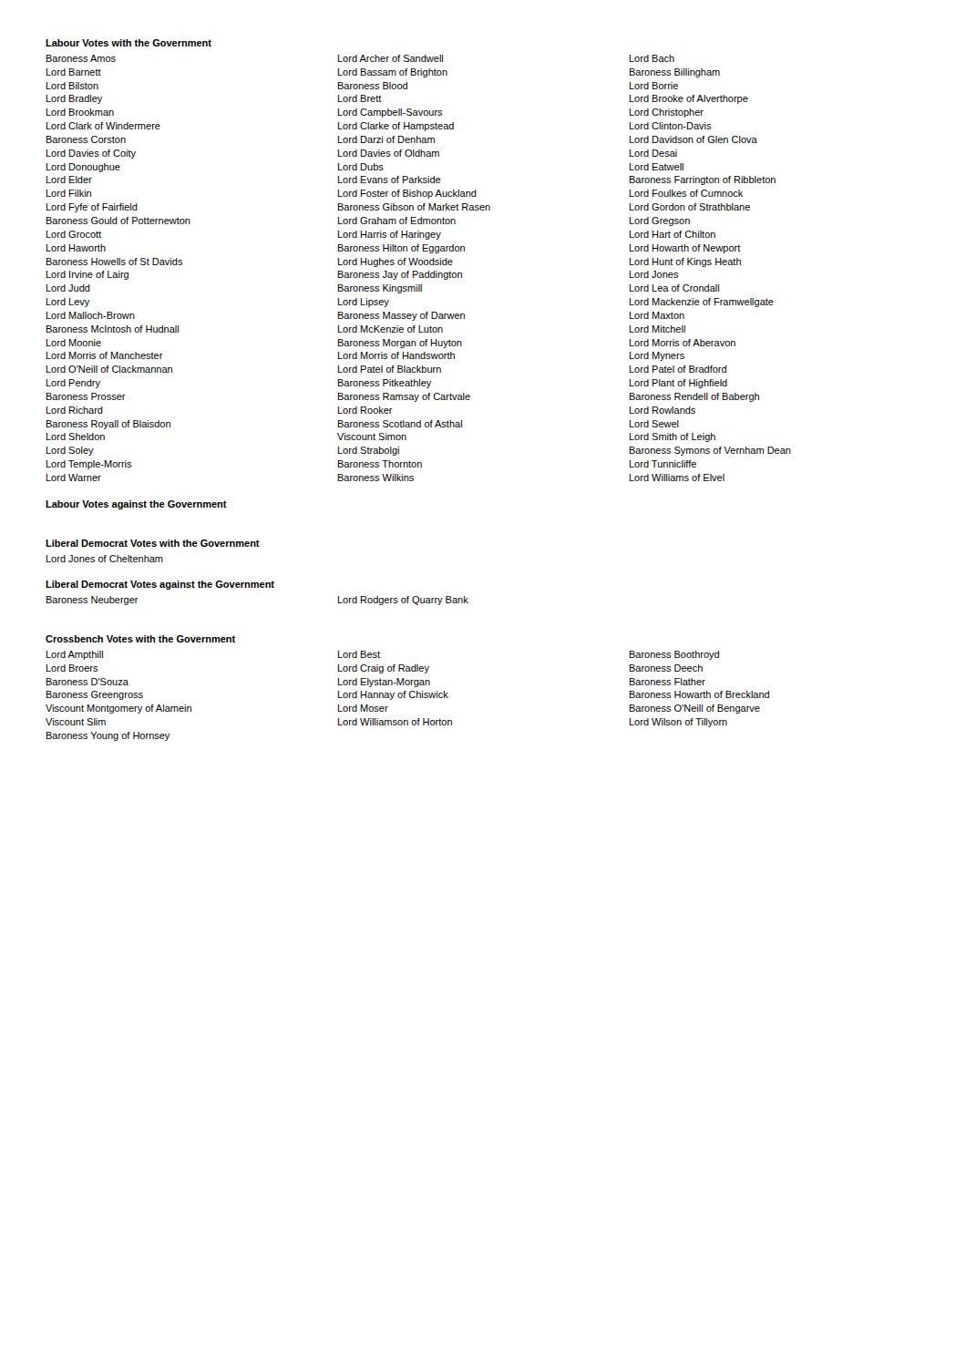Labour Votes with the Government
| Baroness Amos | Lord Archer of Sandwell | Lord Bach |
| Lord Barnett | Lord Bassam of Brighton | Baroness Billingham |
| Lord Bilston | Baroness Blood | Lord Borrie |
| Lord Bradley | Lord Brett | Lord Brooke of Alverthorpe |
| Lord Brookman | Lord Campbell-Savours | Lord Christopher |
| Lord Clark of Windermere | Lord Clarke of Hampstead | Lord Clinton-Davis |
| Baroness Corston | Lord Darzi of Denham | Lord Davidson of Glen Clova |
| Lord Davies of Coity | Lord Davies of Oldham | Lord Desai |
| Lord Donoughue | Lord Dubs | Lord Eatwell |
| Lord Elder | Lord Evans of Parkside | Baroness Farrington of Ribbleton |
| Lord Filkin | Lord Foster of Bishop Auckland | Lord Foulkes of Cumnock |
| Lord Fyfe of Fairfield | Baroness Gibson of Market Rasen | Lord Gordon of Strathblane |
| Baroness Gould of Potternewton | Lord Graham of Edmonton | Lord Gregson |
| Lord Grocott | Lord Harris of Haringey | Lord Hart of Chilton |
| Lord Haworth | Baroness Hilton of Eggardon | Lord Howarth of Newport |
| Baroness Howells of St Davids | Lord Hughes of Woodside | Lord Hunt of Kings Heath |
| Lord Irvine of Lairg | Baroness Jay of Paddington | Lord Jones |
| Lord Judd | Baroness Kingsmill | Lord Lea of Crondall |
| Lord Levy | Lord Lipsey | Lord Mackenzie of Framwellgate |
| Lord Malloch-Brown | Baroness Massey of Darwen | Lord Maxton |
| Baroness McIntosh of Hudnall | Lord McKenzie of Luton | Lord Mitchell |
| Lord Moonie | Baroness Morgan of Huyton | Lord Morris of Aberavon |
| Lord Morris of Manchester | Lord Morris of Handsworth | Lord Myners |
| Lord O'Neill of Clackmannan | Lord Patel of Blackburn | Lord Patel of Bradford |
| Lord Pendry | Baroness Pitkeathley | Lord Plant of Highfield |
| Baroness Prosser | Baroness Ramsay of Cartvale | Baroness Rendell of Babergh |
| Lord Richard | Lord Rooker | Lord Rowlands |
| Baroness Royall of Blaisdon | Baroness Scotland of Asthal | Lord Sewel |
| Lord Sheldon | Viscount Simon | Lord Smith of Leigh |
| Lord Soley | Lord Strabolgi | Baroness Symons of Vernham Dean |
| Lord Temple-Morris | Baroness Thornton | Lord Tunnicliffe |
| Lord Warner | Baroness Wilkins | Lord Williams of Elvel |
Labour Votes against the Government
Liberal Democrat Votes with the Government
| Lord Jones of Cheltenham | | |
Liberal Democrat Votes against the Government
| Baroness Neuberger | Lord Rodgers of Quarry Bank | |
Crossbench Votes with the Government
| Lord Ampthill | Lord Best | Baroness Boothroyd |
| Lord Broers | Lord Craig of Radley | Baroness Deech |
| Baroness D'Souza | Lord Elystan-Morgan | Baroness Flather |
| Baroness Greengross | Lord Hannay of Chiswick | Baroness Howarth of Breckland |
| Viscount Montgomery of Alamein | Lord Moser | Baroness O'Neill of Bengarve |
| Viscount Slim | Lord Williamson of Horton | Lord Wilson of Tillyorn |
| Baroness Young of Hornsey | | |